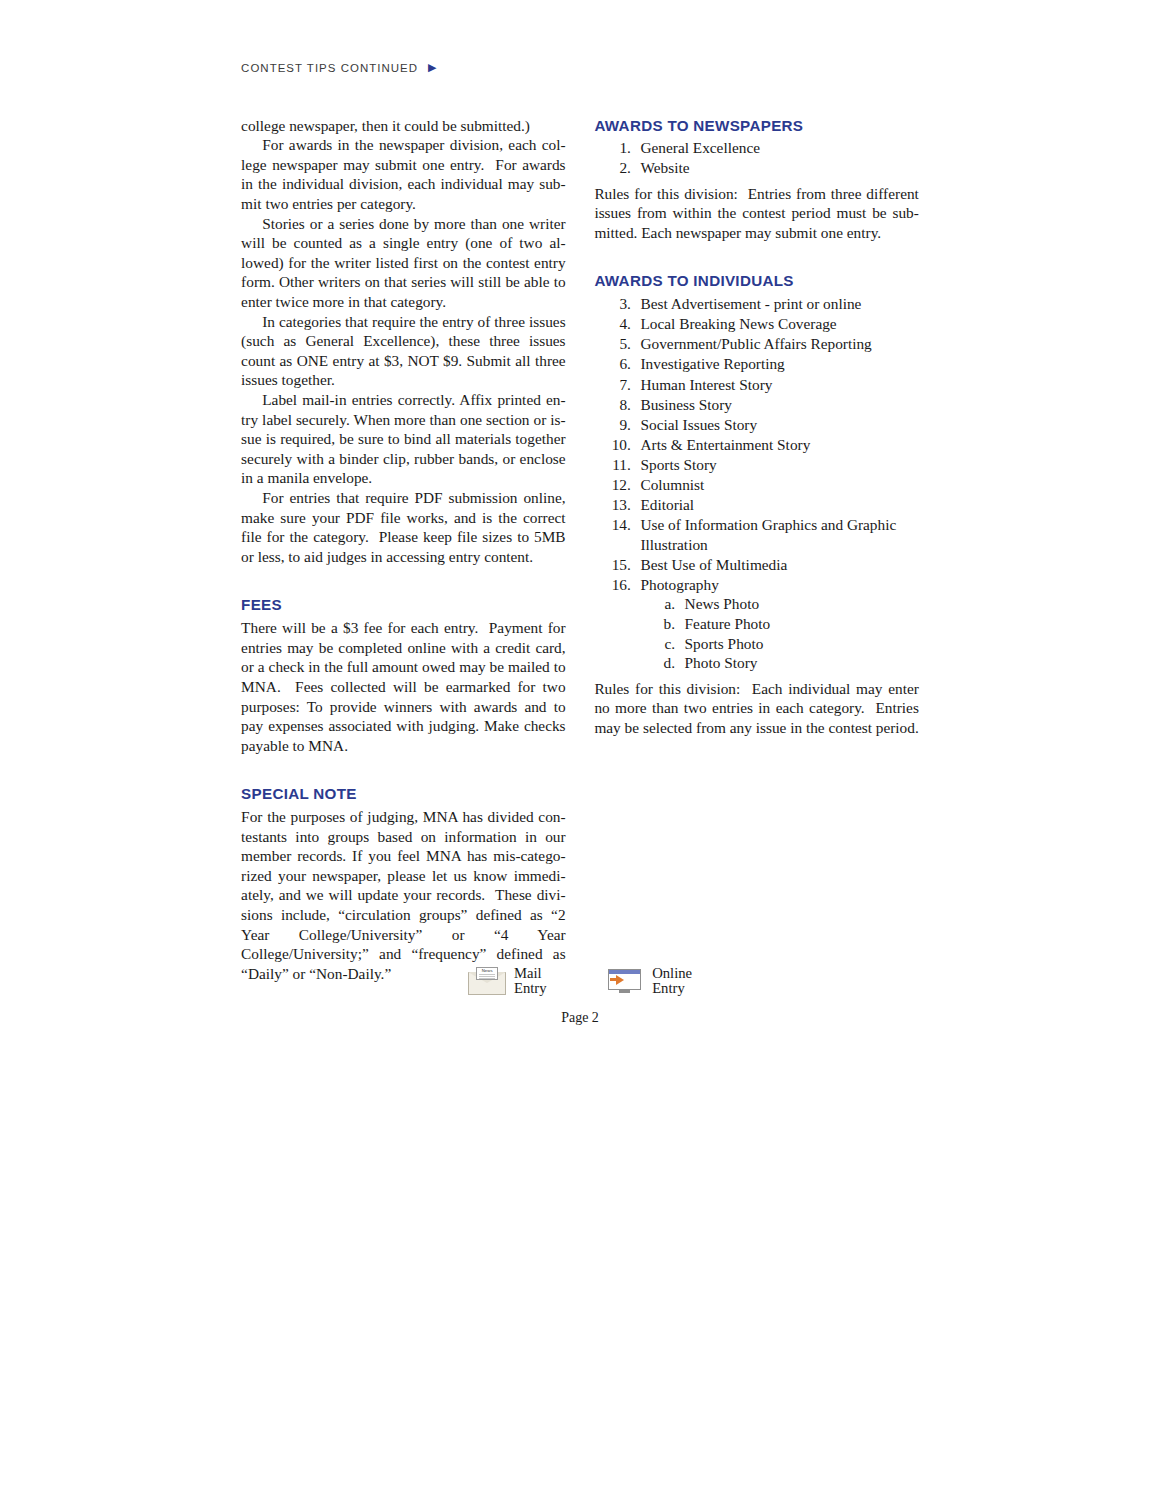CONTEST TIPS CONTINUED ▶
college newspaper, then it could be submitted.)
For awards in the newspaper division, each college newspaper may submit one entry. For awards in the individual division, each individual may submit two entries per category.
Stories or a series done by more than one writer will be counted as a single entry (one of two allowed) for the writer listed first on the contest entry form. Other writers on that series will still be able to enter twice more in that category.
In categories that require the entry of three issues (such as General Excellence), these three issues count as ONE entry at $3, NOT $9. Submit all three issues together.
Label mail-in entries correctly. Affix printed entry label securely. When more than one section or issue is required, be sure to bind all materials together securely with a binder clip, rubber bands, or enclose in a manila envelope.
For entries that require PDF submission online, make sure your PDF file works, and is the correct file for the category. Please keep file sizes to 5MB or less, to aid judges in accessing entry content.
FEES
There will be a $3 fee for each entry. Payment for entries may be completed online with a credit card, or a check in the full amount owed may be mailed to MNA. Fees collected will be earmarked for two purposes: To provide winners with awards and to pay expenses associated with judging. Make checks payable to MNA.
SPECIAL NOTE
For the purposes of judging, MNA has divided contestants into groups based on information in our member records. If you feel MNA has mis-categorized your newspaper, please let us know immediately, and we will update your records. These divisions include, “circulation groups” defined as “2 Year College/University” or “4 Year College/University;” and “frequency” defined as “Daily” or “Non-Daily.”
AWARDS TO NEWSPAPERS
General Excellence
Website
Rules for this division: Entries from three different issues from within the contest period must be submitted. Each newspaper may submit one entry.
AWARDS TO INDIVIDUALS
Best Advertisement - print or online
Local Breaking News Coverage
Government/Public Affairs Reporting
Investigative Reporting
Human Interest Story
Business Story
Social Issues Story
Arts & Entertainment Story
Sports Story
Columnist
Editorial
Use of Information Graphics and Graphic Illustration
Best Use of Multimedia
Photography
News Photo
Feature Photo
Sports Photo
Photo Story
Rules for this division: Each individual may enter no more than two entries in each category. Entries may be selected from any issue in the contest period.
News
Mail
Entry
Online
Entry
Page 2